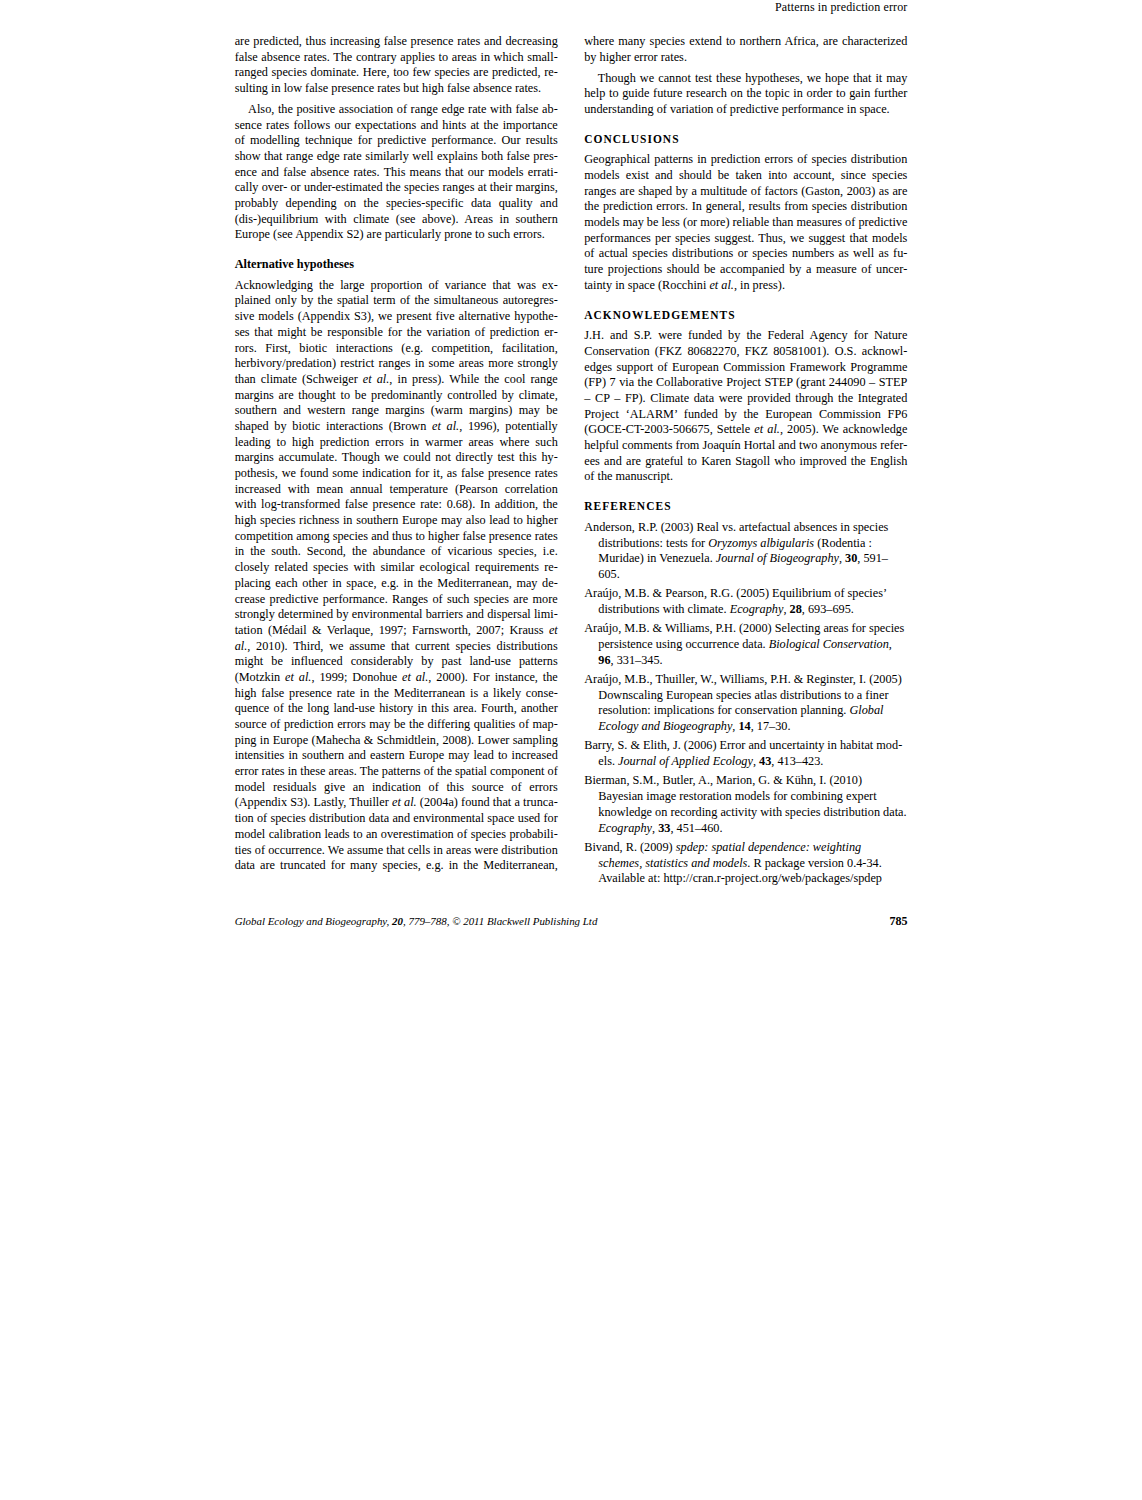Patterns in prediction error
are predicted, thus increasing false presence rates and decreasing false absence rates. The contrary applies to areas in which small-ranged species dominate. Here, too few species are predicted, resulting in low false presence rates but high false absence rates.
Also, the positive association of range edge rate with false absence rates follows our expectations and hints at the importance of modelling technique for predictive performance. Our results show that range edge rate similarly well explains both false presence and false absence rates. This means that our models erratically over- or under-estimated the species ranges at their margins, probably depending on the species-specific data quality and (dis-)equilibrium with climate (see above). Areas in southern Europe (see Appendix S2) are particularly prone to such errors.
Alternative hypotheses
Acknowledging the large proportion of variance that was explained only by the spatial term of the simultaneous autoregressive models (Appendix S3), we present five alternative hypotheses that might be responsible for the variation of prediction errors. First, biotic interactions (e.g. competition, facilitation, herbivory/predation) restrict ranges in some areas more strongly than climate (Schweiger et al., in press). While the cool range margins are thought to be predominantly controlled by climate, southern and western range margins (warm margins) may be shaped by biotic interactions (Brown et al., 1996), potentially leading to high prediction errors in warmer areas where such margins accumulate. Though we could not directly test this hypothesis, we found some indication for it, as false presence rates increased with mean annual temperature (Pearson correlation with log-transformed false presence rate: 0.68). In addition, the high species richness in southern Europe may also lead to higher competition among species and thus to higher false presence rates in the south. Second, the abundance of vicarious species, i.e. closely related species with similar ecological requirements replacing each other in space, e.g. in the Mediterranean, may decrease predictive performance. Ranges of such species are more strongly determined by environmental barriers and dispersal limitation (Médail & Verlaque, 1997; Farnsworth, 2007; Krauss et al., 2010). Third, we assume that current species distributions might be influenced considerably by past land-use patterns (Motzkin et al., 1999; Donohue et al., 2000). For instance, the high false presence rate in the Mediterranean is a likely consequence of the long land-use history in this area. Fourth, another source of prediction errors may be the differing qualities of mapping in Europe (Mahecha & Schmidtlein, 2008). Lower sampling intensities in southern and eastern Europe may lead to increased error rates in these areas. The patterns of the spatial component of model residuals give an indication of this source of errors (Appendix S3). Lastly, Thuiller et al. (2004a) found that a truncation of species distribution data and environmental space used for model calibration leads to an overestimation of species probabilities of occurrence. We assume that cells in areas were distribution data are truncated for many species, e.g. in the Mediterranean, where many species extend to northern Africa, are characterized by higher error rates.
Though we cannot test these hypotheses, we hope that it may help to guide future research on the topic in order to gain further understanding of variation of predictive performance in space.
Conclusions
Geographical patterns in prediction errors of species distribution models exist and should be taken into account, since species ranges are shaped by a multitude of factors (Gaston, 2003) as are the prediction errors. In general, results from species distribution models may be less (or more) reliable than measures of predictive performances per species suggest. Thus, we suggest that models of actual species distributions or species numbers as well as future projections should be accompanied by a measure of uncertainty in space (Rocchini et al., in press).
Acknowledgements
J.H. and S.P. were funded by the Federal Agency for Nature Conservation (FKZ 80682270, FKZ 80581001). O.S. acknowledges support of European Commission Framework Programme (FP) 7 via the Collaborative Project STEP (grant 244090 – STEP – CP – FP). Climate data were provided through the Integrated Project ‘ALARM’ funded by the European Commission FP6 (GOCE-CT-2003-506675, Settele et al., 2005). We acknowledge helpful comments from Joaquín Hortal and two anonymous referees and are grateful to Karen Stagoll who improved the English of the manuscript.
References
Anderson, R.P. (2003) Real vs. artefactual absences in species distributions: tests for Oryzomys albigularis (Rodentia : Muridae) in Venezuela. Journal of Biogeography, 30, 591–605.
Araújo, M.B. & Pearson, R.G. (2005) Equilibrium of species’ distributions with climate. Ecography, 28, 693–695.
Araújo, M.B. & Williams, P.H. (2000) Selecting areas for species persistence using occurrence data. Biological Conservation, 96, 331–345.
Araújo, M.B., Thuiller, W., Williams, P.H. & Reginster, I. (2005) Downscaling European species atlas distributions to a finer resolution: implications for conservation planning. Global Ecology and Biogeography, 14, 17–30.
Barry, S. & Elith, J. (2006) Error and uncertainty in habitat models. Journal of Applied Ecology, 43, 413–423.
Bierman, S.M., Butler, A., Marion, G. & Kühn, I. (2010) Bayesian image restoration models for combining expert knowledge on recording activity with species distribution data. Ecography, 33, 451–460.
Bivand, R. (2009) spdep: spatial dependence: weighting schemes, statistics and models. R package version 0.4-34. Available at: http://cran.r-project.org/web/packages/spdep
Global Ecology and Biogeography, 20, 779–788, © 2011 Blackwell Publishing Ltd 785